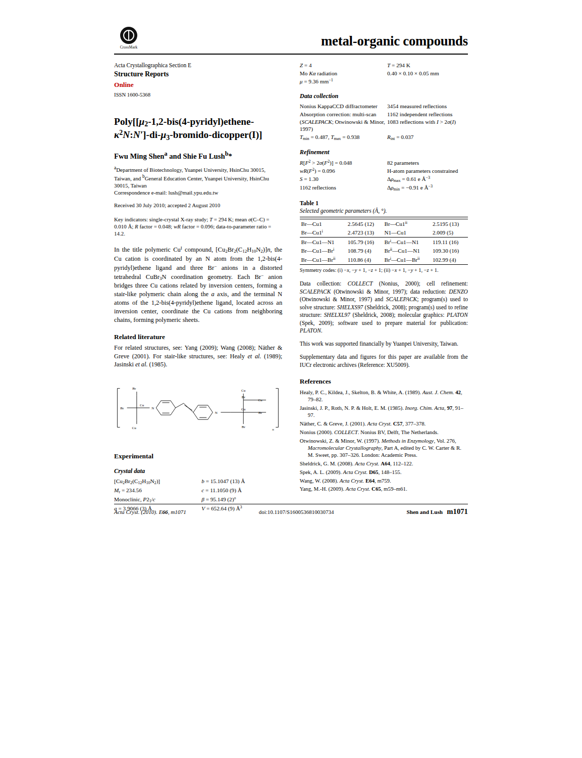CrossMark
metal-organic compounds
Acta Crystallographica Section E
Structure Reports
Online
ISSN 1600-5368
Poly[[μ 2-1,2-bis(4-pyridyl)ethene-
κ 2 N:N′]-di-μ 3-bromido-dicopper(I)]
Fwu Ming Shena and Shie Fu Lushb*
aDepartment of Biotechnology, Yuanpei University, HsinChu 30015, Taiwan, and bGeneral Education Center, Yuanpei University, HsinChu 30015, Taiwan
Correspondence e-mail: lush@mail.ypu.edu.tw
Received 30 July 2010; accepted 2 August 2010
Key indicators: single-crystal X-ray study; T = 294 K; mean σ(C–C) = 0.010 Å; R factor = 0.048; wR factor = 0.096; data-to-parameter ratio = 14.2.
In the title polymeric CuI compound, [Cu2 Br2(C12 H10 N2)]n, the Cu cation is coordinated by an N atom from the 1,2-bis(4-pyridyl)ethene ligand and three Br− anions in a distorted tetrahedral CuBr3 N coordination geometry. Each Br− anion bridges three Cu cations related by inversion centers, forming a stair-like polymeric chain along the a axis, and the terminal N atoms of the 1,2-bis(4-pyridyl)ethene ligand, located across an inversion center, coordinate the Cu cations from neighboring chains, forming polymeric sheets.
Related literature
For related structures, see: Yang (2009); Wang (2008); Näther & Greve (2001). For stair-like structures, see: Healy et al. (1989); Jasinski et al. (1985).
Br Cu Br Cu N N Cu Br Cu Br Cu Br n
Experimental
Crystal data
| [Cu 2 Br 2 (C 12 H 10 N 2 )] | b = 15.1047 (13) Å |
| M r = 234.56 | c = 11.1050 (9) Å |
| Monoclinic, P 2 1 / c | β = 95.149 (2)° |
| a = 3.9066 (3) Å | V = 652.64 (9) Å 3 |
| Z = 4 | T = 294 K |
| Mo Kα radiation | 0.40 × 0.10 × 0.05 mm |
| μ = 9.36 mm −1 | |
Data collection
| Nonius KappaCCD diffractometer | 3454 measured reflections |
| Absorption correction: multi-scan ( SCALEPACK ; Otwinowski & Minor, 1997) | 1162 independent reflections 1083 reflections with I > 2 σ ( I ) |
| T min = 0.487, T max = 0.938 | R int = 0.037 |
Refinement
| R [ F 2 > 2 σ ( F 2 )] = 0.048 | 82 parameters |
| wR ( F 2 ) = 0.096 | H-atom parameters constrained |
| S = 1.30 | Δ ρ max = 0.61 e Å −3 |
| 1162 reflections | Δ ρ min = −0.91 e Å −3 |
Table 1
Selected geometric parameters (Å, °).
| Br—Cu1 | 2.5645 (12) | Br—Cu1 ii | 2.5195 (13) |
| Br—Cu1 i | 2.4723 (13) | N1—Cu1 | 2.009 (5) |
| Br—Cu1—N1 | 105.79 (16) | Br i —Cu1—N1 | 119.11 (16) |
| Br—Cu1—Br i | 108.79 (4) | Br ii —Cu1—N1 | 109.30 (16) |
| Br—Cu1—Br ii | 110.86 (4) | Br i —Cu1—Br ii | 102.99 (4) |
Symmetry codes: (i) −x, −y + 1, −z + 1; (ii) −x + 1, −y + 1, −z + 1.
Data collection: COLLECT (Nonius, 2000); cell refinement: SCALEPACK (Otwinowski & Minor, 1997); data reduction: DENZO (Otwinowski & Minor, 1997) and SCALEPACK; program(s) used to solve structure: SHELXS97 (Sheldrick, 2008); program(s) used to refine structure: SHELXL97 (Sheldrick, 2008); molecular graphics: PLATON (Spek, 2009); software used to prepare material for publication: PLATON.
This work was supported financially by Yuanpei University, Taiwan.
Supplementary data and figures for this paper are available from the IUCr electronic archives (Reference: XU5009).
References
Healy, P. C., Kildea, J., Skelton, B. & White, A. (1989). Aust. J. Chem. 42, 79–82.
Jasinski, J. P., Roth, N. P. & Holt, E. M. (1985). Inorg. Chim. Acta, 97, 91–97.
Näther, C. & Greve, J. (2001). Acta Cryst. C57, 377–378.
Nonius (2000). COLLECT. Nonius BV, Delft, The Netherlands.
Otwinowski, Z. & Minor, W. (1997). Methods in Enzymology, Vol. 276, Macromolecular Crystallography, Part A, edited by C. W. Carter & R. M. Sweet, pp. 307–326. London: Academic Press.
Sheldrick, G. M. (2008). Acta Cryst. A64, 112–122.
Spek, A. L. (2009). Acta Cryst. D65, 148–155.
Wang, W. (2008). Acta Cryst. E64, m759.
Yang, M.-H. (2009). Acta Cryst. C65, m59–m61.
Acta Cryst. (2010). E66, m1071
doi:10.1107/S1600536810030734
Shen and Lush m1071